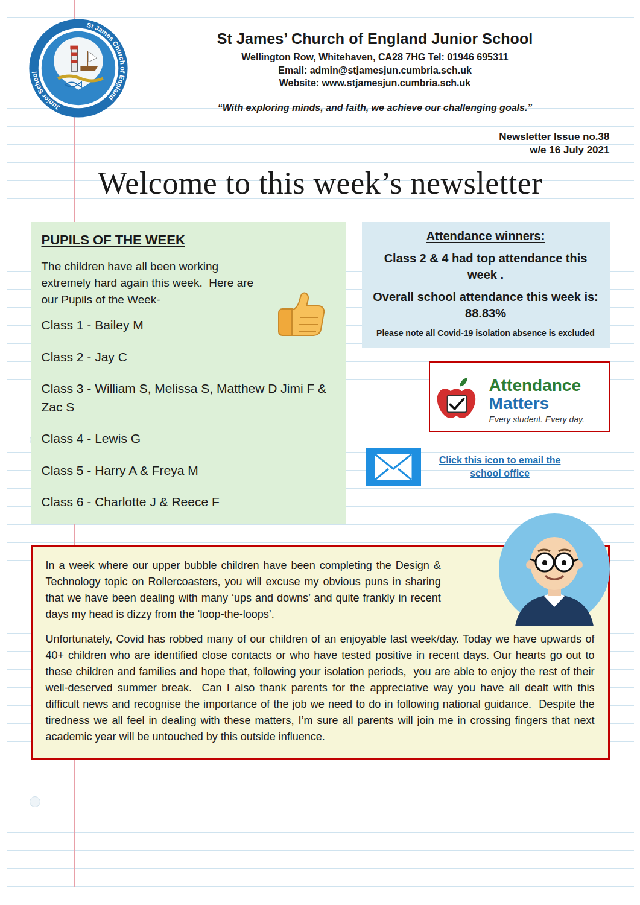St James Church of England Junior School
St James’ Church of England Junior School
Wellington Row, Whitehaven, CA28 7HG Tel: 01946 695311
Email: admin@stjamesjun.cumbria.sch.uk
Website: www.stjamesjun.cumbria.sch.uk
“With exploring minds, and faith, we achieve our challenging goals.”
Newsletter Issue no.38
w/e 16 July 2021
Welcome to this week’s newsletter
PUPILS OF THE WEEK
The children have all been working extremely hard again this week. Here are our Pupils of the Week-
Class 1 - Bailey M
Class 2 - Jay C
Class 3 - William S, Melissa S, Matthew D Jimi F & Zac S
Class 4 - Lewis G
Class 5 - Harry A & Freya M
Class 6 - Charlotte J & Reece F
Attendance winners:
Class 2 & 4 had top attendance this week .
Overall school attendance this week is: 88.83%
Please note all Covid-19 isolation absence is excluded
Attendance Matters Every student. Every day.
Click this icon to email the school office
In a week where our upper bubble children have been completing the Design & Technology topic on Rollercoasters, you will excuse my obvious puns in sharing that we have been dealing with many ‘ups and downs’ and quite frankly in recent days my head is dizzy from the ‘loop-the-loops’.
Unfortunately, Covid has robbed many of our children of an enjoyable last week/day. Today we have upwards of 40+ children who are identified close contacts or who have tested positive in recent days. Our hearts go out to these children and families and hope that, following your isolation periods, you are able to enjoy the rest of their well-deserved summer break. Can I also thank parents for the appreciative way you have all dealt with this difficult news and recognise the importance of the job we need to do in following national guidance. Despite the tiredness we all feel in dealing with these matters, I’m sure all parents will join me in crossing fingers that next academic year will be untouched by this outside influence.